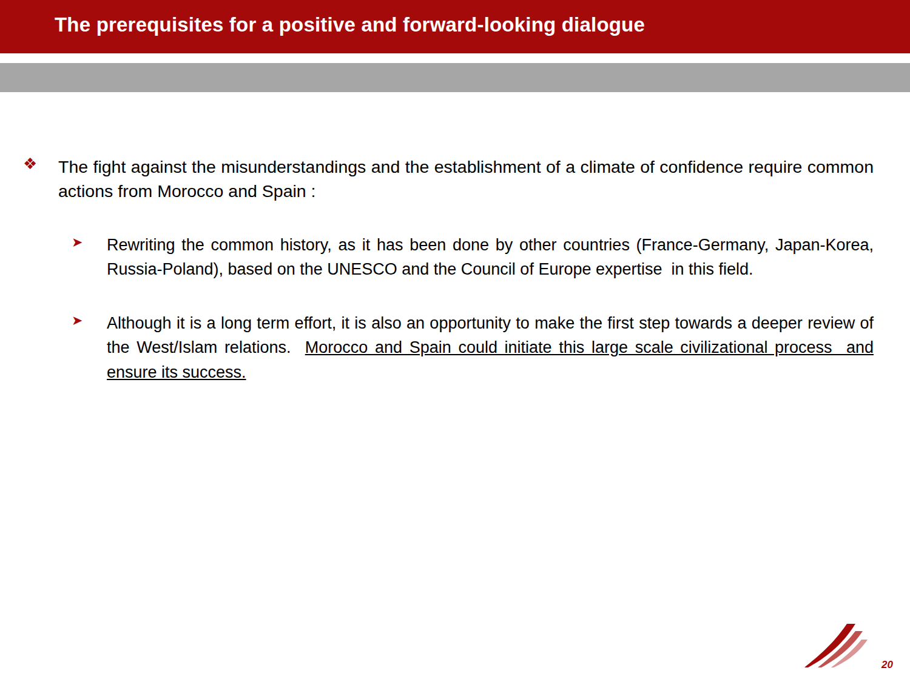The prerequisites for a positive and forward-looking dialogue
❖ The fight against the misunderstandings and the establishment of a climate of confidence require common actions from Morocco and Spain :
➤ Rewriting the common history, as it has been done by other countries (France-Germany, Japan-Korea, Russia-Poland), based on the UNESCO and the Council of Europe expertise in this field.
➤ Although it is a long term effort, it is also an opportunity to make the first step towards a deeper review of the West/Islam relations. Morocco and Spain could initiate this large scale civilizational process and ensure its success.
20